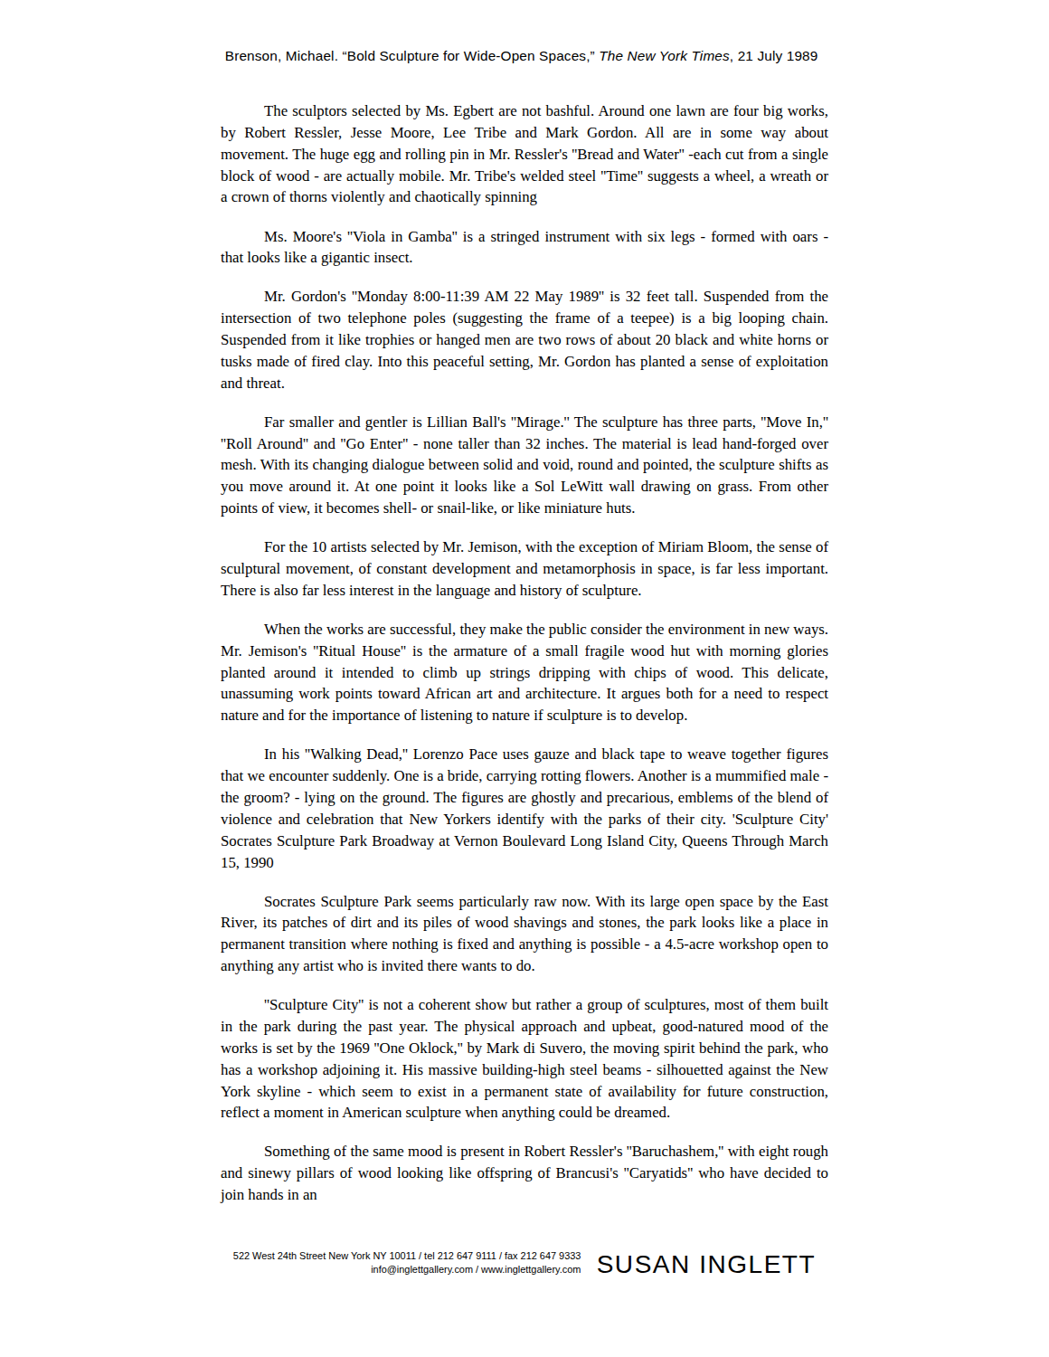Brenson, Michael. “Bold Sculpture for Wide-Open Spaces,” The New York Times, 21 July 1989
The sculptors selected by Ms. Egbert are not bashful. Around one lawn are four big works, by Robert Ressler, Jesse Moore, Lee Tribe and Mark Gordon. All are in some way about movement. The huge egg and rolling pin in Mr. Ressler's ''Bread and Water'' -each cut from a single block of wood - are actually mobile. Mr. Tribe's welded steel ''Time'' suggests a wheel, a wreath or a crown of thorns violently and chaotically spinning
Ms. Moore's ''Viola in Gamba'' is a stringed instrument with six legs - formed with oars - that looks like a gigantic insect.
Mr. Gordon's ''Monday 8:00-11:39 AM 22 May 1989'' is 32 feet tall. Suspended from the intersection of two telephone poles (suggesting the frame of a teepee) is a big looping chain. Suspended from it like trophies or hanged men are two rows of about 20 black and white horns or tusks made of fired clay. Into this peaceful setting, Mr. Gordon has planted a sense of exploitation and threat.
Far smaller and gentler is Lillian Ball's ''Mirage.'' The sculpture has three parts, ''Move In,'' ''Roll Around'' and ''Go Enter'' - none taller than 32 inches. The material is lead hand-forged over mesh. With its changing dialogue between solid and void, round and pointed, the sculpture shifts as you move around it. At one point it looks like a Sol LeWitt wall drawing on grass. From other points of view, it becomes shell- or snail-like, or like miniature huts.
For the 10 artists selected by Mr. Jemison, with the exception of Miriam Bloom, the sense of sculptural movement, of constant development and metamorphosis in space, is far less important. There is also far less interest in the language and history of sculpture.
When the works are successful, they make the public consider the environment in new ways. Mr. Jemison's ''Ritual House'' is the armature of a small fragile wood hut with morning glories planted around it intended to climb up strings dripping with chips of wood. This delicate, unassuming work points toward African art and architecture. It argues both for a need to respect nature and for the importance of listening to nature if sculpture is to develop.
In his ''Walking Dead,'' Lorenzo Pace uses gauze and black tape to weave together figures that we encounter suddenly. One is a bride, carrying rotting flowers. Another is a mummified male - the groom? - lying on the ground. The figures are ghostly and precarious, emblems of the blend of violence and celebration that New Yorkers identify with the parks of their city. 'Sculpture City' Socrates Sculpture Park Broadway at Vernon Boulevard Long Island City, Queens Through March 15, 1990
Socrates Sculpture Park seems particularly raw now. With its large open space by the East River, its patches of dirt and its piles of wood shavings and stones, the park looks like a place in permanent transition where nothing is fixed and anything is possible - a 4.5-acre workshop open to anything any artist who is invited there wants to do.
''Sculpture City'' is not a coherent show but rather a group of sculptures, most of them built in the park during the past year. The physical approach and upbeat, good-natured mood of the works is set by the 1969 ''One Oklock,'' by Mark di Suvero, the moving spirit behind the park, who has a workshop adjoining it. His massive building-high steel beams - silhouetted against the New York skyline - which seem to exist in a permanent state of availability for future construction, reflect a moment in American sculpture when anything could be dreamed.
Something of the same mood is present in Robert Ressler's ''Baruchashem,'' with eight rough and sinewy pillars of wood looking like offspring of Brancusi's ''Caryatids'' who have decided to join hands in an
522 West 24th Street New York NY 10011 / tel 212 647 9111 / fax 212 647 9333
info@inglettgallery.com / www.inglettgallery.com
SUSAN INGLETT